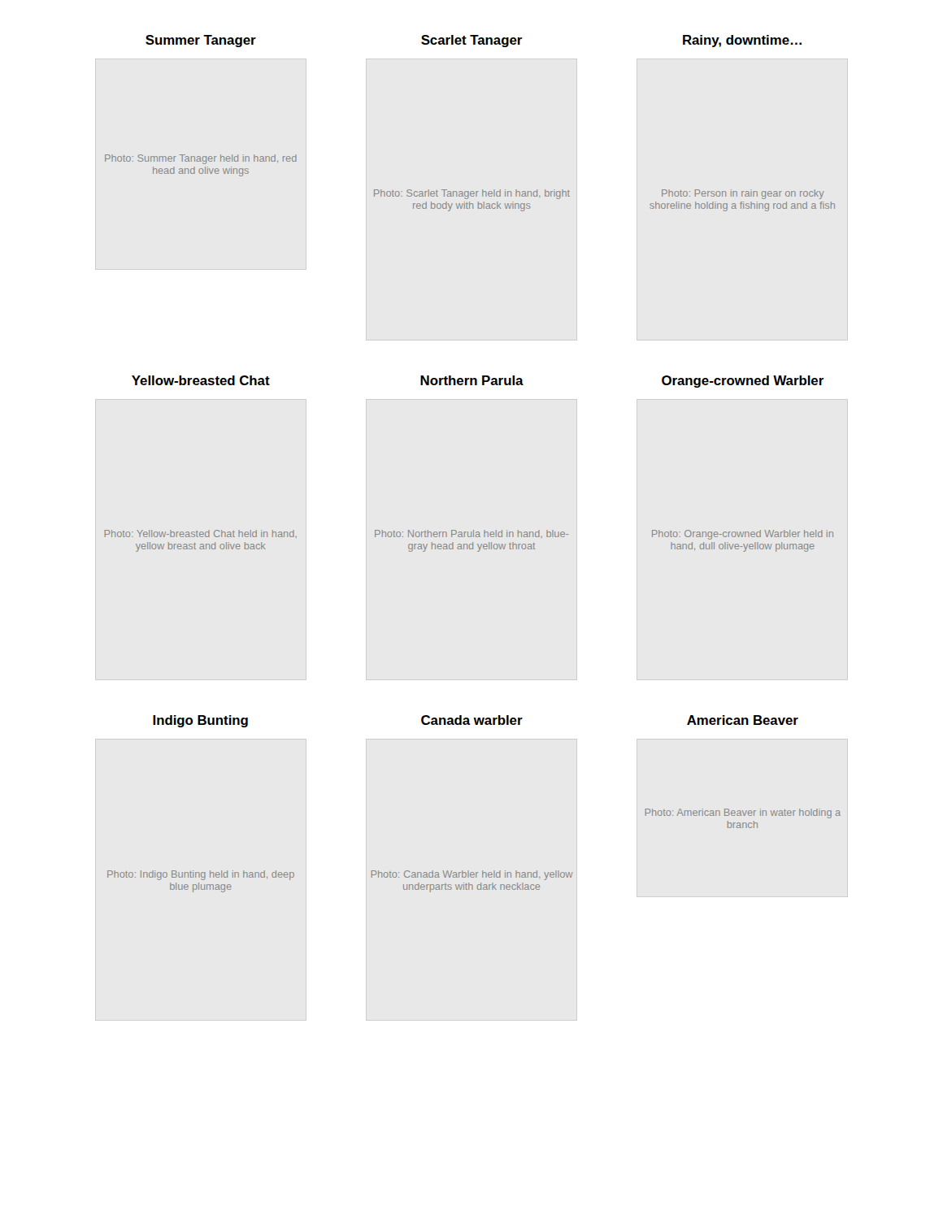Summer Tanager
Photo: Summer Tanager held in hand, red head and olive wings
Scarlet Tanager
Photo: Scarlet Tanager held in hand, bright red body with black wings
Rainy, downtime…
Photo: Person in rain gear on rocky shoreline holding a fishing rod and a fish
Yellow-breasted Chat
Photo: Yellow-breasted Chat held in hand, yellow breast and olive back
Northern Parula
Photo: Northern Parula held in hand, blue-gray head and yellow throat
Orange-crowned Warbler
Photo: Orange-crowned Warbler held in hand, dull olive-yellow plumage
Indigo Bunting
Photo: Indigo Bunting held in hand, deep blue plumage
Canada warbler
Photo: Canada Warbler held in hand, yellow underparts with dark necklace
American Beaver
Photo: American Beaver in water holding a branch